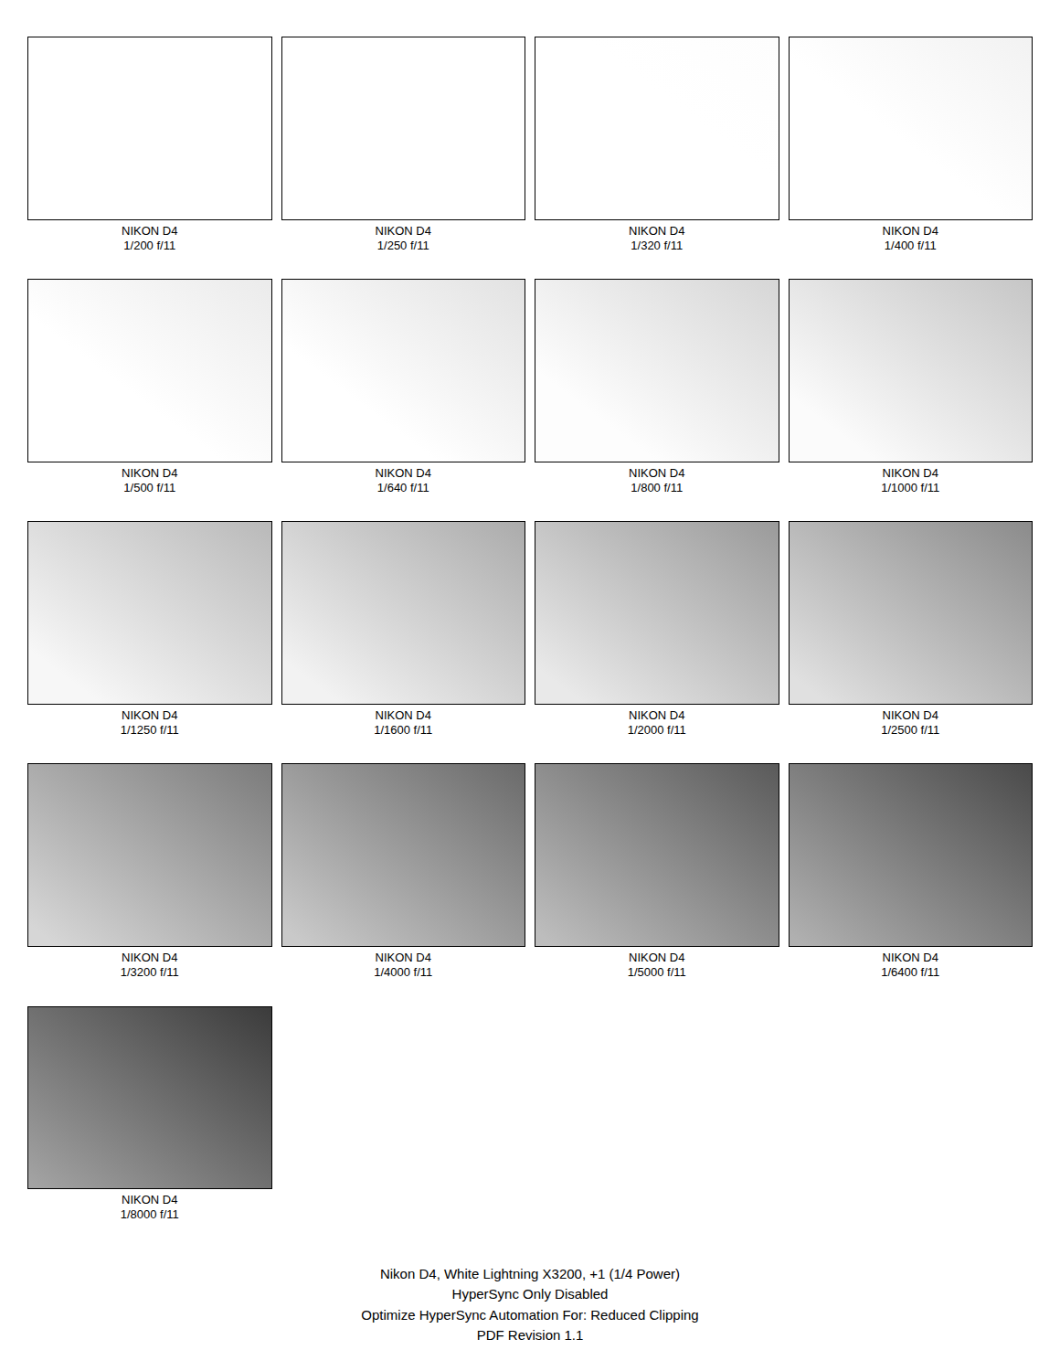NIKON D4
1/200 f/11
NIKON D4
1/250 f/11
NIKON D4
1/320 f/11
NIKON D4
1/400 f/11
NIKON D4
1/500 f/11
NIKON D4
1/640 f/11
NIKON D4
1/800 f/11
NIKON D4
1/1000 f/11
NIKON D4
1/1250 f/11
NIKON D4
1/1600 f/11
NIKON D4
1/2000 f/11
NIKON D4
1/2500 f/11
NIKON D4
1/3200 f/11
NIKON D4
1/4000 f/11
NIKON D4
1/5000 f/11
NIKON D4
1/6400 f/11
NIKON D4
1/8000 f/11
Nikon D4, White Lightning X3200, +1 (1/4 Power)
HyperSync Only Disabled
Optimize HyperSync Automation For: Reduced Clipping
PDF Revision 1.1